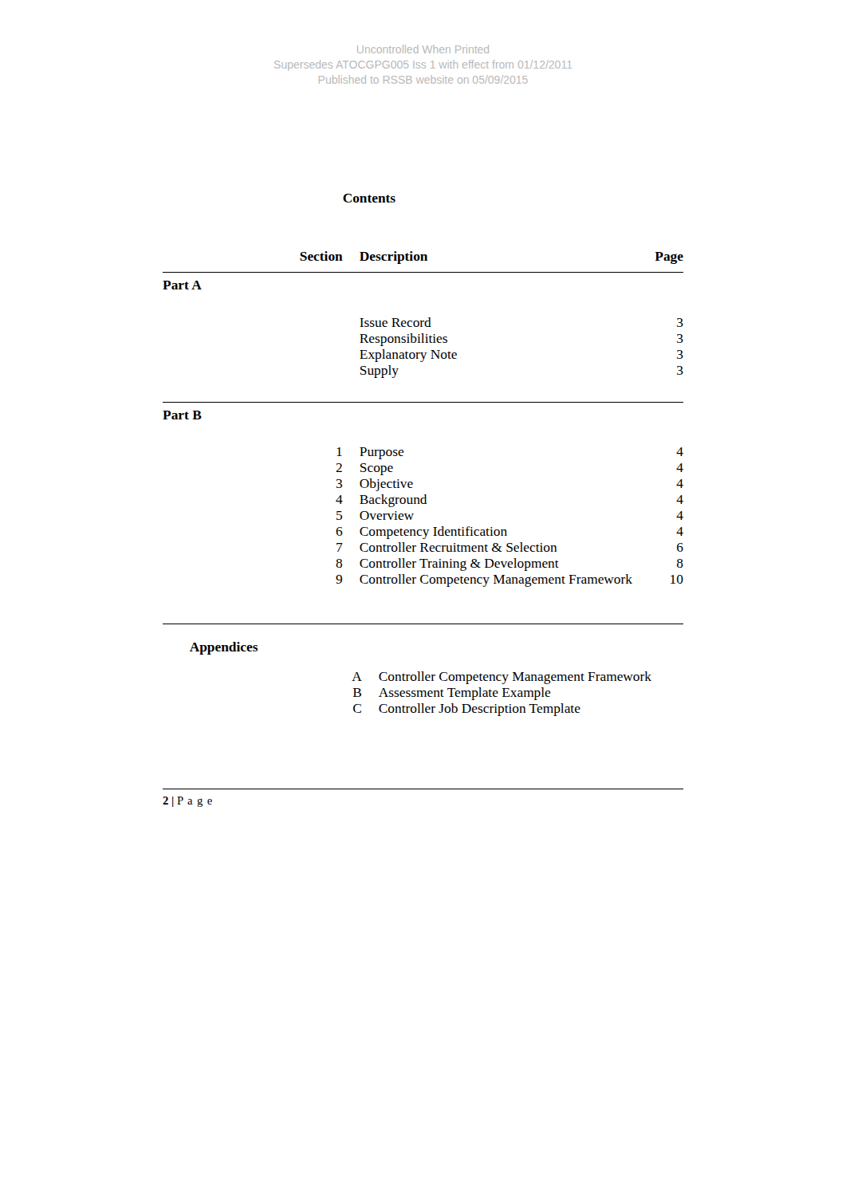Uncontrolled When Printed
Supersedes ATOCGPG005 Iss 1 with effect from 01/12/2011
Published to RSSB website on 05/09/2015
Contents
| Section | Description | Page |
| Part A |
| | Issue Record | 3 |
| | Responsibilities | 3 |
| | Explanatory Note | 3 |
| | Supply | 3 |
| Part B |
| 1 | Purpose | 4 |
| 2 | Scope | 4 |
| 3 | Objective | 4 |
| 4 | Background | 4 |
| 5 | Overview | 4 |
| 6 | Competency Identification | 4 |
| 7 | Controller Recruitment & Selection | 6 |
| 8 | Controller Training & Development | 8 |
| 9 | Controller Competency Management Framework | 10 |
Appendices
| A | Controller Competency Management Framework |
| B | Assessment Template Example |
| C | Controller Job Description Template |
2 | P a g e